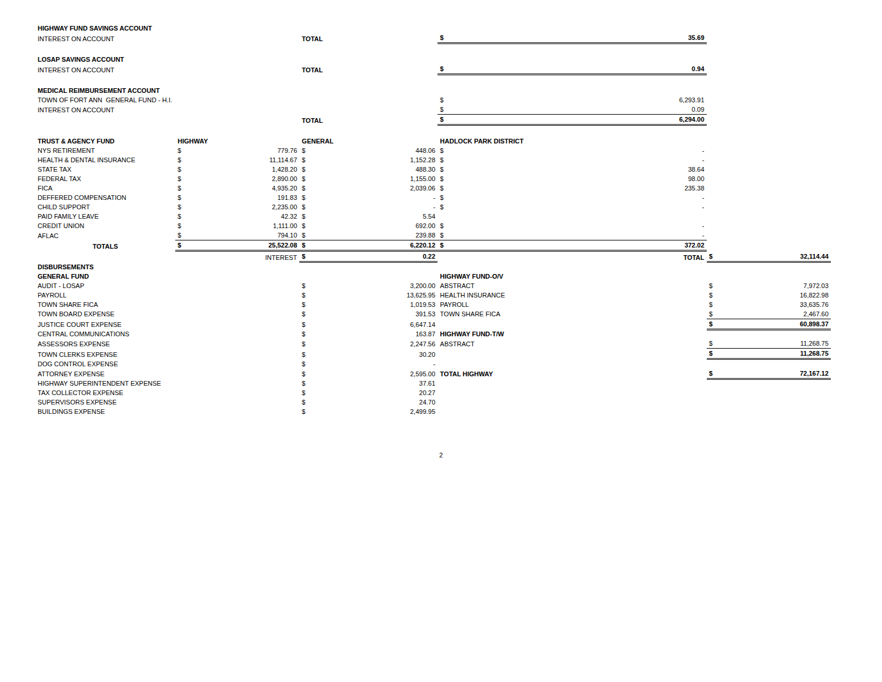| HIGHWAY FUND SAVINGS ACCOUNT | | | | | | | |
| INTEREST ON ACCOUNT | TOTAL | | $ | 35.69 | | | |
| LOSAP SAVINGS ACCOUNT | | | | | | | |
| INTEREST ON ACCOUNT | TOTAL | | $ | 0.94 | | | |
| MEDICAL REIMBURSEMENT ACCOUNT | | | | | | | |
| TOWN OF FORT ANN GENERAL FUND - H.I. | | | $ | 6,293.91 | | | |
| INTEREST ON ACCOUNT | | | $ | 0.09 | | | |
| | TOTAL | | $ | 6,294.00 | | | |
| TRUST & AGENCY FUND | HIGHWAY | GENERAL | HADLOCK PARK DISTRICT | | | |
| NYS RETIREMENT | $ | 779.76 | $ | 448.06 | $ | - | | | |
| HEALTH & DENTAL INSURANCE | $ | 11,114.67 | $ | 1,152.28 | $ | - | | | |
| STATE TAX | $ | 1,428.20 | $ | 488.30 | $ | 38.64 | | | |
| FEDERAL TAX | $ | 2,890.00 | $ | 1,155.00 | $ | 98.00 | | | |
| FICA | $ | 4,935.20 | $ | 2,039.06 | $ | 235.38 | | | |
| DEFFERED COMPENSATION | $ | 191.83 | $ | - | $ | - | | | |
| CHILD SUPPORT | $ | 2,235.00 | $ | - | $ | - | | | |
| PAID FAMILY LEAVE | $ | 42.32 | $ | 5.54 | | | | | |
| CREDIT UNION | $ | 1,111.00 | $ | 692.00 | $ | - | | | |
| AFLAC | $ | 794.10 | $ | 239.88 | $ | - | | | |
| TOTALS | $ | 25,522.08 | $ | 6,220.12 | $ | 372.02 | | | |
| | INTEREST | $ | 0.22 | TOTAL | $ | 32,114.44 | |
| DISBURSEMENTS | |
| GENERAL FUND | | | | | HIGHWAY FUND-O/V | | | |
| AUDIT - LOSAP | | | $ | 3,200.00 | ABSTRACT | $ | 7,972.03 | |
| PAYROLL | | | $ | 13,625.95 | HEALTH INSURANCE | $ | 16,822.98 | |
| TOWN SHARE FICA | | | $ | 1,019.53 | PAYROLL | $ | 33,635.76 | |
| TOWN BOARD EXPENSE | | | $ | 391.53 | TOWN SHARE FICA | $ | 2,467.60 | |
| JUSTICE COURT EXPENSE | | | $ | 6,647.14 | | | $ | 60,898.37 | |
| CENTRAL COMMUNICATIONS | | | $ | 163.87 | HIGHWAY FUND-T/W | | | |
| ASSESSORS EXPENSE | | | $ | 2,247.56 | ABSTRACT | $ | 11,268.75 | |
| TOWN CLERKS EXPENSE | | | $ | 30.20 | | | $ | 11,268.75 | |
| DOG CONTROL EXPENSE | | | $ | - | | | | | |
| ATTORNEY EXPENSE | | | $ | 2,595.00 | TOTAL HIGHWAY | $ | 72,167.12 | |
| HIGHWAY SUPERINTENDENT EXPENSE | | | $ | 37.61 | | | | | |
| TAX COLLECTOR EXPENSE | | | $ | 20.27 | | | | | |
| SUPERVISORS EXPENSE | | | $ | 24.70 | | | | | |
| BUILDINGS EXPENSE | | | $ | 2,499.95 | | | | | |
2